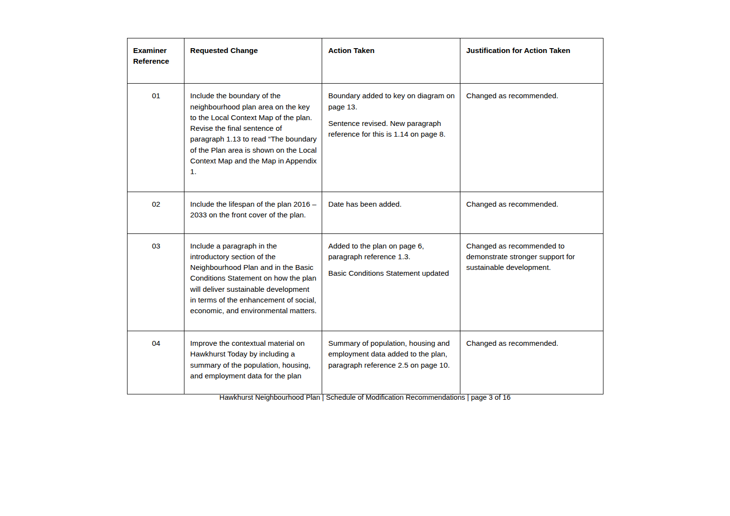| Examiner Reference | Requested Change | Action Taken | Justification for Action Taken |
| --- | --- | --- | --- |
| 01 | Include the boundary of the neighbourhood plan area on the key to the Local Context Map of the plan. Revise the final sentence of paragraph 1.13 to read “The boundary of the Plan area is shown on the Local Context Map and the Map in Appendix 1. | Boundary added to key on diagram on page 13. Sentence revised. New paragraph reference for this is 1.14 on page 8. | Changed as recommended. |
| 02 | Include the lifespan of the plan 2016 – 2033 on the front cover of the plan. | Date has been added. | Changed as recommended. |
| 03 | Include a paragraph in the introductory section of the Neighbourhood Plan and in the Basic Conditions Statement on how the plan will deliver sustainable development in terms of the enhancement of social, economic, and environmental matters. | Added to the plan on page 6, paragraph reference 1.3. Basic Conditions Statement updated | Changed as recommended to demonstrate stronger support for sustainable development. |
| 04 | Improve the contextual material on Hawkhurst Today by including a summary of the population, housing, and employment data for the plan | Summary of population, housing and employment data added to the plan, paragraph reference 2.5 on page 10. | Changed as recommended. |
Hawkhurst Neighbourhood Plan | Schedule of Modification Recommendations | page 3 of 16